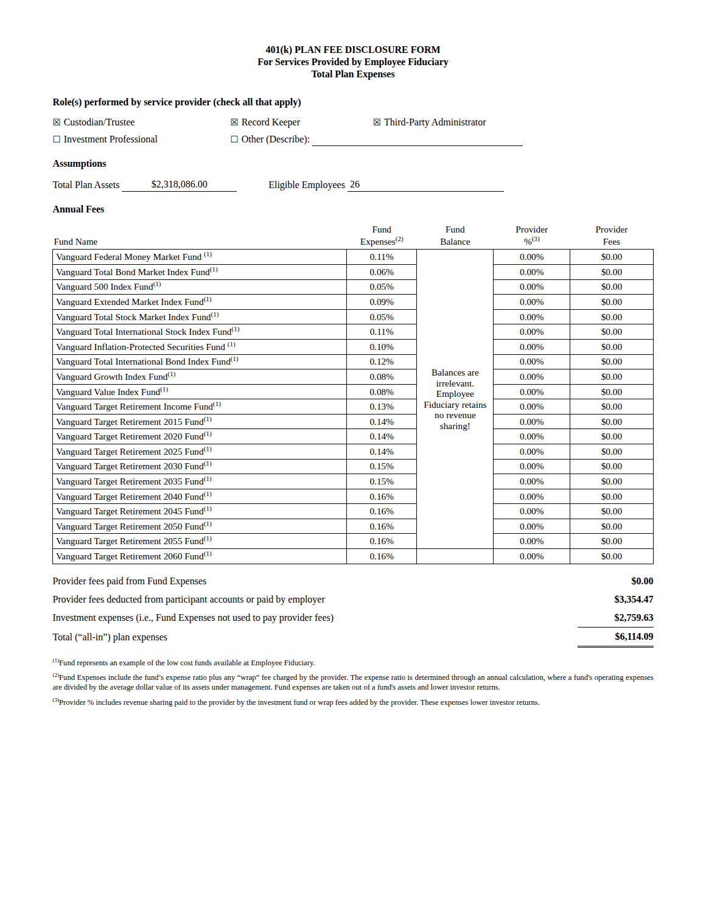401(k) PLAN FEE DISCLOSURE FORM
For Services Provided by Employee Fiduciary
Total Plan Expenses
Role(s) performed by service provider (check all that apply)
☒Custodian/Trustee ☒Record Keeper ☒Third-Party Administrator
☐Investment Professional ☐Other (Describe):
Assumptions
Total Plan Assets $2,318,086.00 Eligible Employees 26
Annual Fees
| Fund Name | Fund Expenses (2) | Fund Balance | Provider % (3) | Provider Fees |
| --- | --- | --- | --- | --- |
| Vanguard Federal Money Market Fund (1) | 0.11% | Balances are irrelevant. Employee Fiduciary retains no revenue sharing! | 0.00% | $0.00 |
| Vanguard Total Bond Market Index Fund (1) | 0.06% | 0.00% | $0.00 |
| Vanguard 500 Index Fund (1) | 0.05% | 0.00% | $0.00 |
| Vanguard Extended Market Index Fund (1) | 0.09% | 0.00% | $0.00 |
| Vanguard Total Stock Market Index Fund (1) | 0.05% | 0.00% | $0.00 |
| Vanguard Total International Stock Index Fund (1) | 0.11% | 0.00% | $0.00 |
| Vanguard Inflation-Protected Securities Fund (1) | 0.10% | 0.00% | $0.00 |
| Vanguard Total International Bond Index Fund (1) | 0.12% | 0.00% | $0.00 |
| Vanguard Growth Index Fund (1) | 0.08% | 0.00% | $0.00 |
| Vanguard Value Index Fund (1) | 0.08% | 0.00% | $0.00 |
| Vanguard Target Retirement Income Fund (1) | 0.13% | 0.00% | $0.00 |
| Vanguard Target Retirement 2015 Fund (1) | 0.14% | 0.00% | $0.00 |
| Vanguard Target Retirement 2020 Fund (1) | 0.14% | 0.00% | $0.00 |
| Vanguard Target Retirement 2025 Fund (1) | 0.14% | 0.00% | $0.00 |
| Vanguard Target Retirement 2030 Fund (1) | 0.15% | 0.00% | $0.00 |
| Vanguard Target Retirement 2035 Fund (1) | 0.15% | 0.00% | $0.00 |
| Vanguard Target Retirement 2040 Fund (1) | 0.16% | 0.00% | $0.00 |
| Vanguard Target Retirement 2045 Fund (1) | 0.16% | 0.00% | $0.00 |
| Vanguard Target Retirement 2050 Fund (1) | 0.16% | 0.00% | $0.00 |
| Vanguard Target Retirement 2055 Fund (1) | 0.16% | 0.00% | $0.00 |
| Vanguard Target Retirement 2060 Fund (1) | 0.16% | | 0.00% | $0.00 |
| Provider fees paid from Fund Expenses | $0.00 |
| Provider fees deducted from participant accounts or paid by employer | $3,354.47 |
| Investment expenses (i.e., Fund Expenses not used to pay provider fees) | $2,759.63 |
| Total (“all-in”) plan expenses | $6,114.09 |
(1)Fund represents an example of the low cost funds available at Employee Fiduciary.
(2)Fund Expenses include the fund’s expense ratio plus any “wrap” fee charged by the provider. The expense ratio is determined through an annual calculation, where a fund's operating expenses are divided by the average dollar value of its assets under management. Fund expenses are taken out of a fund's assets and lower investor returns.
(3)Provider % includes revenue sharing paid to the provider by the investment fund or wrap fees added by the provider. These expenses lower investor returns.